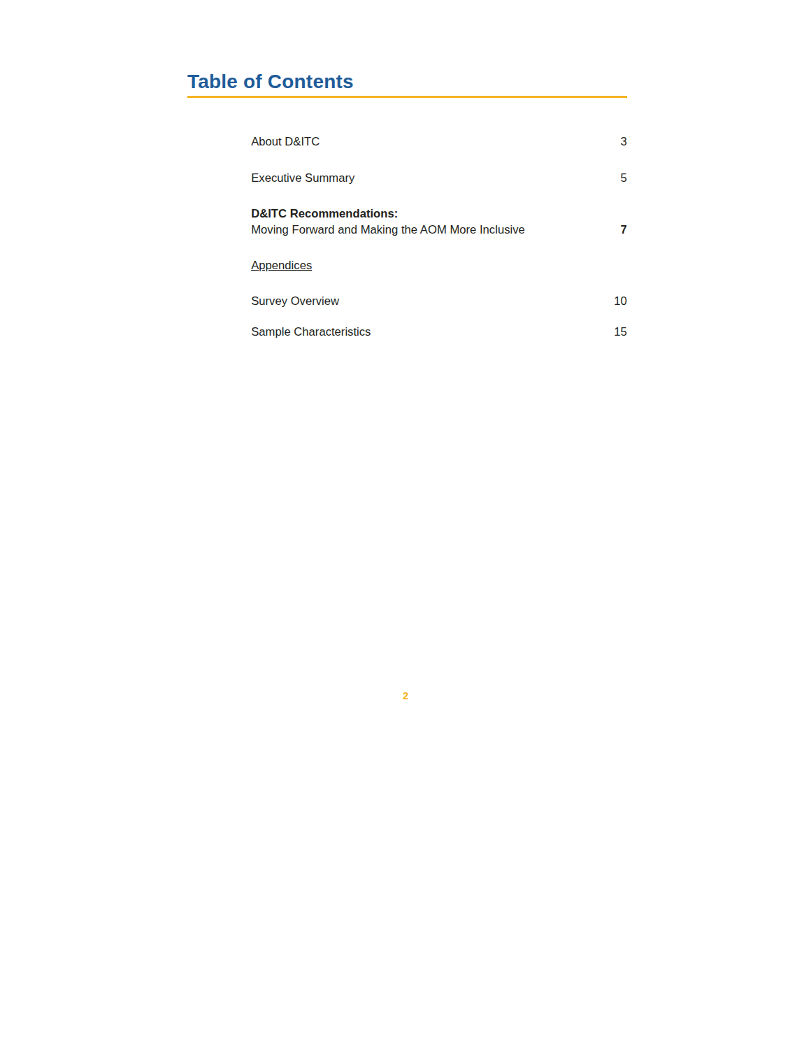Table of Contents
| About D&ITC | 3 |
| Executive Summary | 5 |
| D&ITC Recommendations: | |
| Moving Forward and Making the AOM More Inclusive | 7 |
| Appendices | |
| Survey Overview | 10 |
| Sample Characteristics | 15 |
2